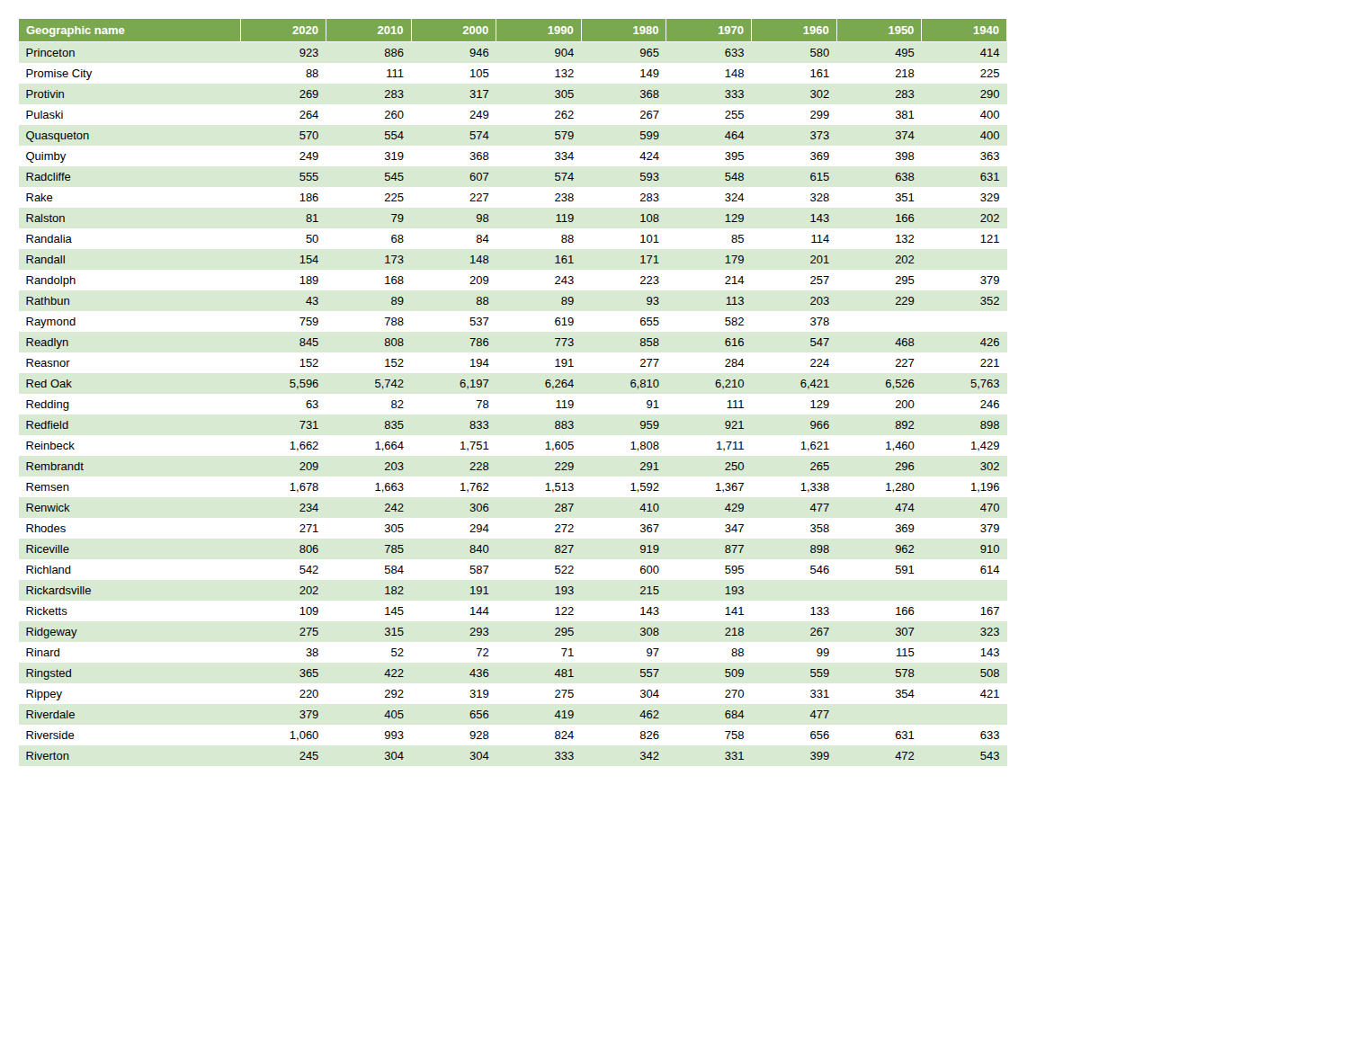| Geographic name | 2020 | 2010 | 2000 | 1990 | 1980 | 1970 | 1960 | 1950 | 1940 |
| --- | --- | --- | --- | --- | --- | --- | --- | --- | --- |
| Princeton | 923 | 886 | 946 | 904 | 965 | 633 | 580 | 495 | 414 |
| Promise City | 88 | 111 | 105 | 132 | 149 | 148 | 161 | 218 | 225 |
| Protivin | 269 | 283 | 317 | 305 | 368 | 333 | 302 | 283 | 290 |
| Pulaski | 264 | 260 | 249 | 262 | 267 | 255 | 299 | 381 | 400 |
| Quasqueton | 570 | 554 | 574 | 579 | 599 | 464 | 373 | 374 | 400 |
| Quimby | 249 | 319 | 368 | 334 | 424 | 395 | 369 | 398 | 363 |
| Radcliffe | 555 | 545 | 607 | 574 | 593 | 548 | 615 | 638 | 631 |
| Rake | 186 | 225 | 227 | 238 | 283 | 324 | 328 | 351 | 329 |
| Ralston | 81 | 79 | 98 | 119 | 108 | 129 | 143 | 166 | 202 |
| Randalia | 50 | 68 | 84 | 88 | 101 | 85 | 114 | 132 | 121 |
| Randall | 154 | 173 | 148 | 161 | 171 | 179 | 201 | 202 | |
| Randolph | 189 | 168 | 209 | 243 | 223 | 214 | 257 | 295 | 379 |
| Rathbun | 43 | 89 | 88 | 89 | 93 | 113 | 203 | 229 | 352 |
| Raymond | 759 | 788 | 537 | 619 | 655 | 582 | 378 | | |
| Readlyn | 845 | 808 | 786 | 773 | 858 | 616 | 547 | 468 | 426 |
| Reasnor | 152 | 152 | 194 | 191 | 277 | 284 | 224 | 227 | 221 |
| Red Oak | 5,596 | 5,742 | 6,197 | 6,264 | 6,810 | 6,210 | 6,421 | 6,526 | 5,763 |
| Redding | 63 | 82 | 78 | 119 | 91 | 111 | 129 | 200 | 246 |
| Redfield | 731 | 835 | 833 | 883 | 959 | 921 | 966 | 892 | 898 |
| Reinbeck | 1,662 | 1,664 | 1,751 | 1,605 | 1,808 | 1,711 | 1,621 | 1,460 | 1,429 |
| Rembrandt | 209 | 203 | 228 | 229 | 291 | 250 | 265 | 296 | 302 |
| Remsen | 1,678 | 1,663 | 1,762 | 1,513 | 1,592 | 1,367 | 1,338 | 1,280 | 1,196 |
| Renwick | 234 | 242 | 306 | 287 | 410 | 429 | 477 | 474 | 470 |
| Rhodes | 271 | 305 | 294 | 272 | 367 | 347 | 358 | 369 | 379 |
| Riceville | 806 | 785 | 840 | 827 | 919 | 877 | 898 | 962 | 910 |
| Richland | 542 | 584 | 587 | 522 | 600 | 595 | 546 | 591 | 614 |
| Rickardsville | 202 | 182 | 191 | 193 | 215 | 193 | | | |
| Ricketts | 109 | 145 | 144 | 122 | 143 | 141 | 133 | 166 | 167 |
| Ridgeway | 275 | 315 | 293 | 295 | 308 | 218 | 267 | 307 | 323 |
| Rinard | 38 | 52 | 72 | 71 | 97 | 88 | 99 | 115 | 143 |
| Ringsted | 365 | 422 | 436 | 481 | 557 | 509 | 559 | 578 | 508 |
| Rippey | 220 | 292 | 319 | 275 | 304 | 270 | 331 | 354 | 421 |
| Riverdale | 379 | 405 | 656 | 419 | 462 | 684 | 477 | | |
| Riverside | 1,060 | 993 | 928 | 824 | 826 | 758 | 656 | 631 | 633 |
| Riverton | 245 | 304 | 304 | 333 | 342 | 331 | 399 | 472 | 543 |